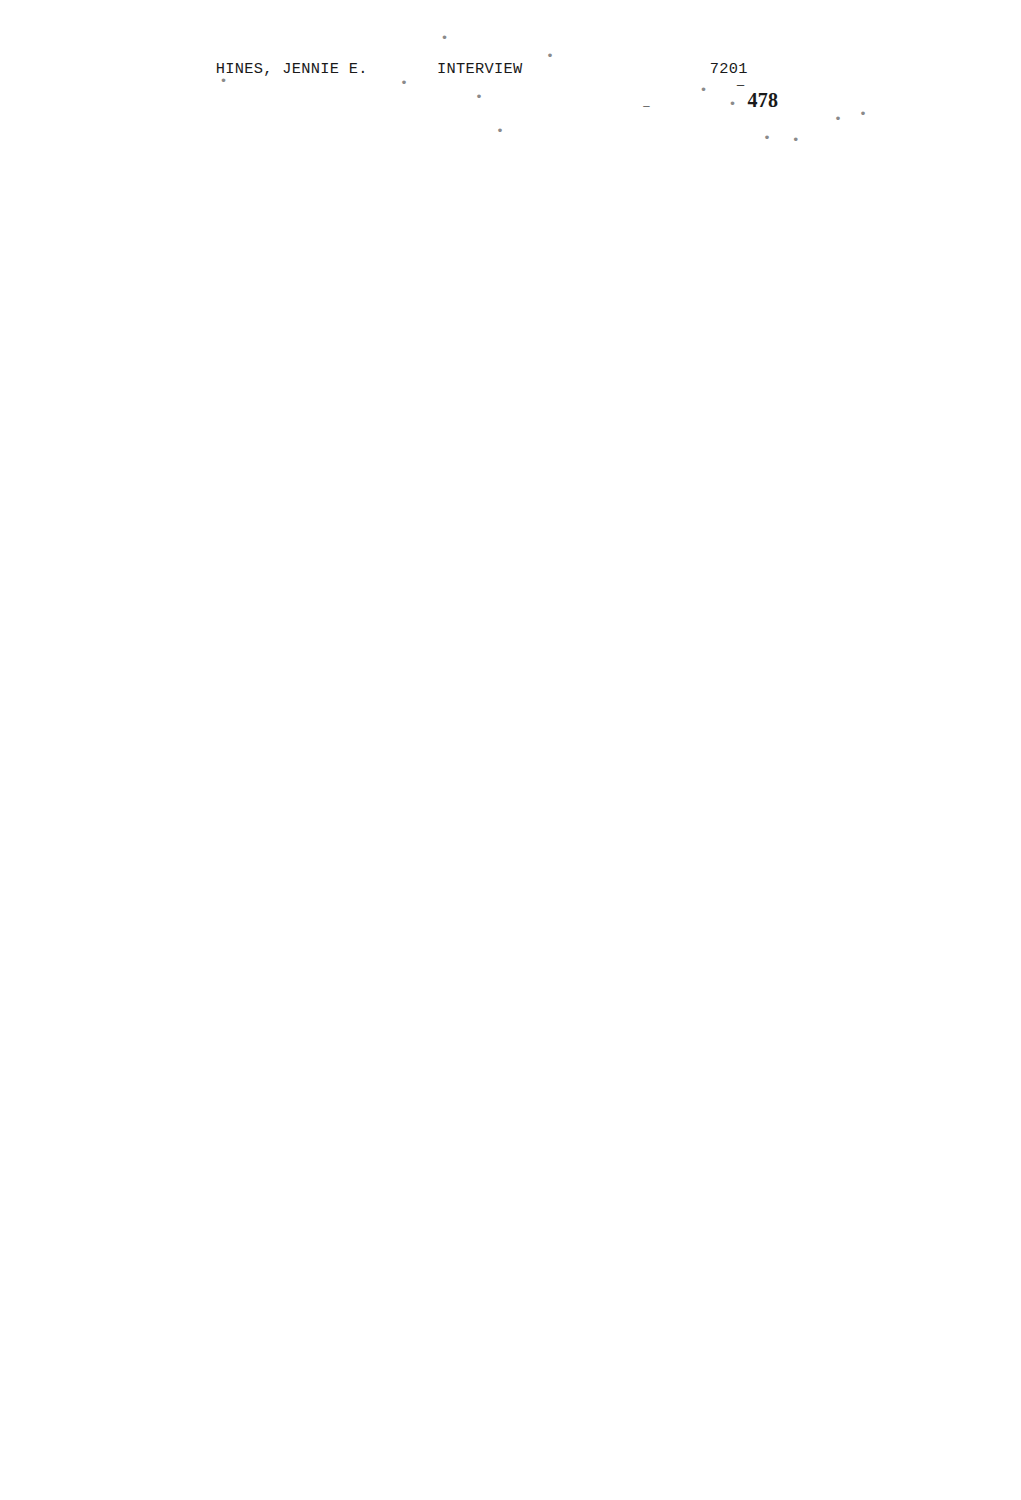HINES, JENNIE E. INTERVIEW 7201
−478
• • • • • • • • • • • • –